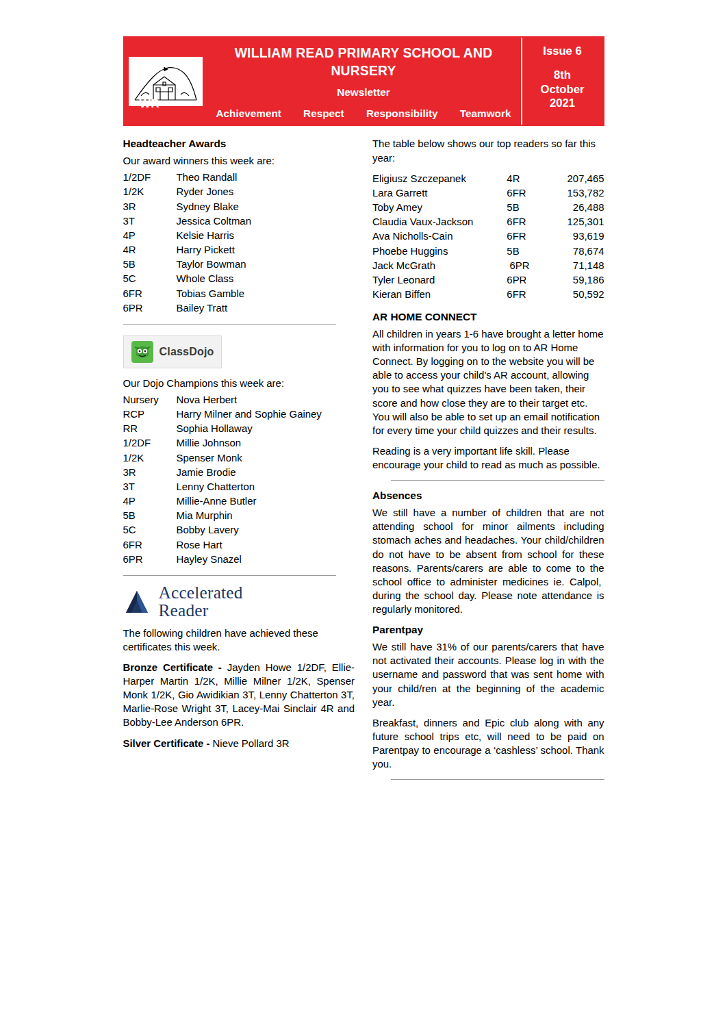WILLIAM READ PRIMARY SCHOOL AND NURSERY
Newsletter
Achievement Respect Responsibility Teamwork
Issue 6
8th
October
2021
WR
Headteacher Awards
Our award winners this week are:
| 1/2DF | Theo Randall |
| 1/2K | Ryder Jones |
| 3R | Sydney Blake |
| 3T | Jessica Coltman |
| 4P | Kelsie Harris |
| 4R | Harry Pickett |
| 5B | Taylor Bowman |
| 5C | Whole Class |
| 6FR | Tobias Gamble |
| 6PR | Bailey Tratt |
ClassDojo
Our Dojo Champions this week are:
| Nursery | Nova Herbert |
| RCP | Harry Milner and Sophie Gainey |
| RR | Sophia Hollaway |
| 1/2DF | Millie Johnson |
| 1/2K | Spenser Monk |
| 3R | Jamie Brodie |
| 3T | Lenny Chatterton |
| 4P | Millie-Anne Butler |
| 5B | Mia Murphin |
| 5C | Bobby Lavery |
| 6FR | Rose Hart |
| 6PR | Hayley Snazel |
Accelerated Reader
The following children have achieved these certificates this week.
Bronze Certificate - Jayden Howe 1/2DF, Ellie-Harper Martin 1/2K, Millie Milner 1/2K, Spenser Monk 1/2K, Gio Awidikian 3T, Lenny Chatterton 3T, Marlie-Rose Wright 3T, Lacey-Mai Sinclair 4R and Bobby-Lee Anderson 6PR.
Silver Certificate - Nieve Pollard 3R
The table below shows our top readers so far this year:
| Eligiusz Szczepanek | 4R | 207,465 |
| Lara Garrett | 6FR | 153,782 |
| Toby Amey | 5B | 26,488 |
| Claudia Vaux-Jackson | 6FR | 125,301 |
| Ava Nicholls-Cain | 6FR | 93,619 |
| Phoebe Huggins | 5B | 78,674 |
| Jack McGrath | 6PR | 71,148 |
| Tyler Leonard | 6PR | 59,186 |
| Kieran Biffen | 6FR | 50,592 |
AR HOME CONNECT
All children in years 1-6 have brought a letter home with information for you to log on to AR Home Connect. By logging on to the website you will be able to access your child's AR account, allowing you to see what quizzes have been taken, their score and how close they are to their target etc. You will also be able to set up an email notification for every time your child quizzes and their results.
Reading is a very important life skill. Please encourage your child to read as much as possible.
Absences
We still have a number of children that are not attending school for minor ailments including stomach aches and headaches. Your child/children do not have to be absent from school for these reasons. Parents/carers are able to come to the school office to administer medicines ie. Calpol, during the school day. Please note attendance is regularly monitored.
Parentpay
We still have 31% of our parents/carers that have not activated their accounts. Please log in with the username and password that was sent home with your child/ren at the beginning of the academic year.
Breakfast, dinners and Epic club along with any future school trips etc, will need to be paid on Parentpay to encourage a ‘cashless’ school. Thank you.